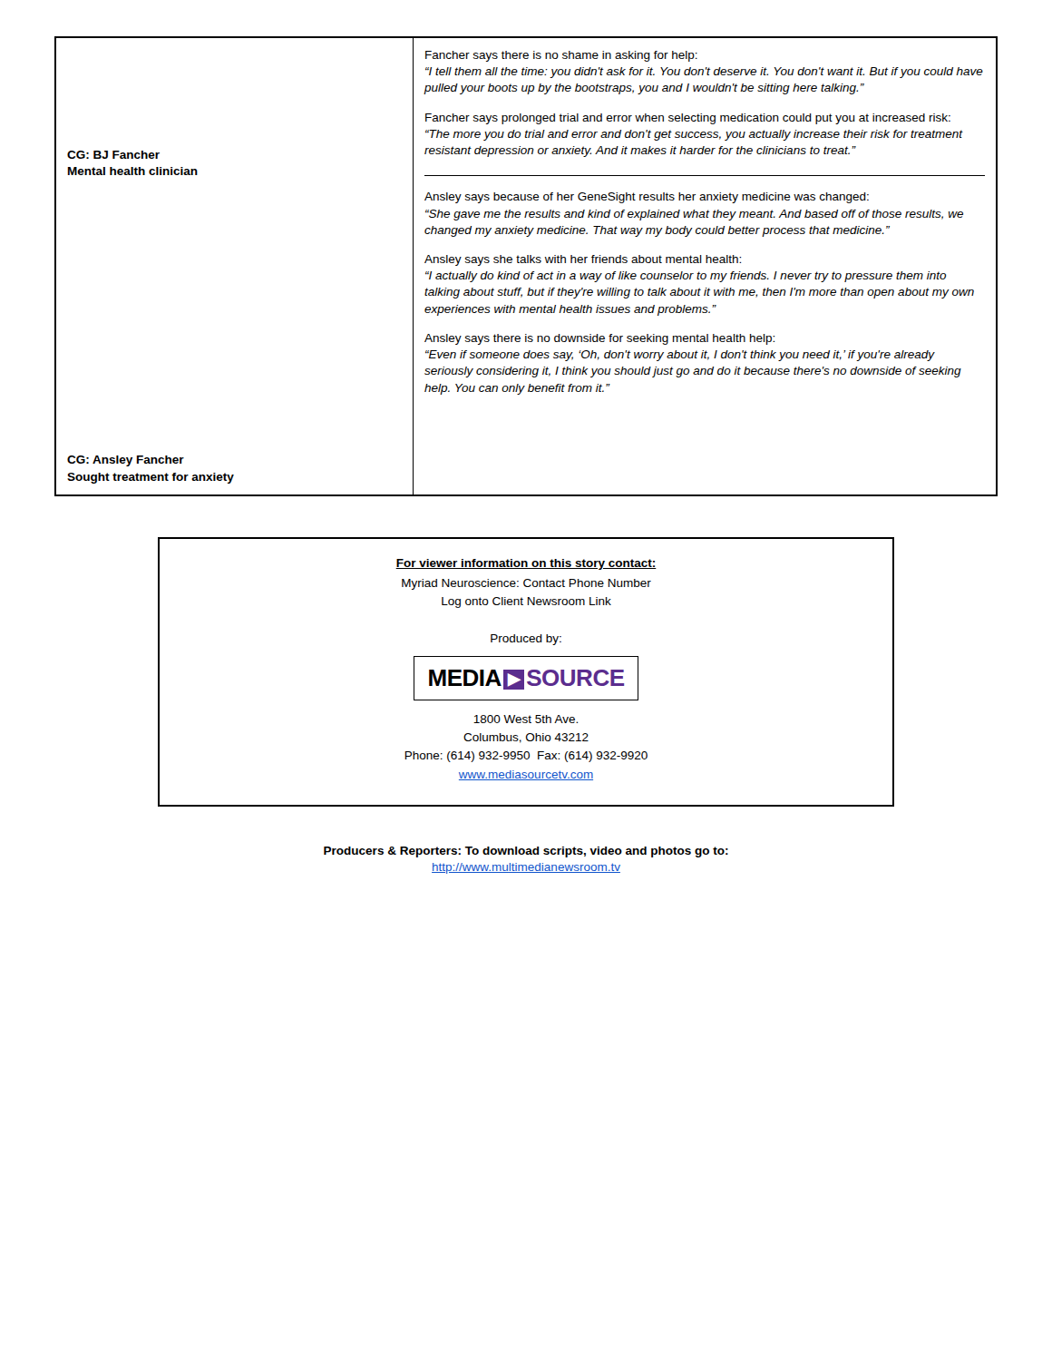| CG: BJ Fancher Mental health clinician CG: Ansley Fancher Sought treatment for anxiety | Fancher says there is no shame in asking for help: “I tell them all the time: you didn't ask for it. You don't deserve it. You don't want it. But if you could have pulled your boots up by the bootstraps, you and I wouldn't be sitting here talking.” Fancher says prolonged trial and error when selecting medication could put you at increased risk: “The more you do trial and error and don't get success, you actually increase their risk for treatment resistant depression or anxiety. And it makes it harder for the clinicians to treat.” Ansley says because of her GeneSight results her anxiety medicine was changed: “She gave me the results and kind of explained what they meant. And based off of those results, we changed my anxiety medicine. That way my body could better process that medicine.” Ansley says she talks with her friends about mental health: “I actually do kind of act in a way of like counselor to my friends. I never try to pressure them into talking about stuff, but if they're willing to talk about it with me, then I'm more than open about my own experiences with mental health issues and problems.” Ansley says there is no downside for seeking mental health help: “Even if someone does say, ‘Oh, don't worry about it, I don't think you need it,’ if you're already seriously considering it, I think you should just go and do it because there's no downside of seeking help. You can only benefit from it.” |
| For viewer information on this story contact: Myriad Neuroscience: Contact Phone Number Log onto Client Newsroom Link Produced by: MEDIA ▶ SOURCE 1800 West 5th Ave. Columbus, Ohio 43212 Phone: (614) 932-9950 Fax: (614) 932-9920 www.mediasourcetv.com |
Producers & Reporters: To download scripts, video and photos go to:
http://www.multimedianewsroom.tv